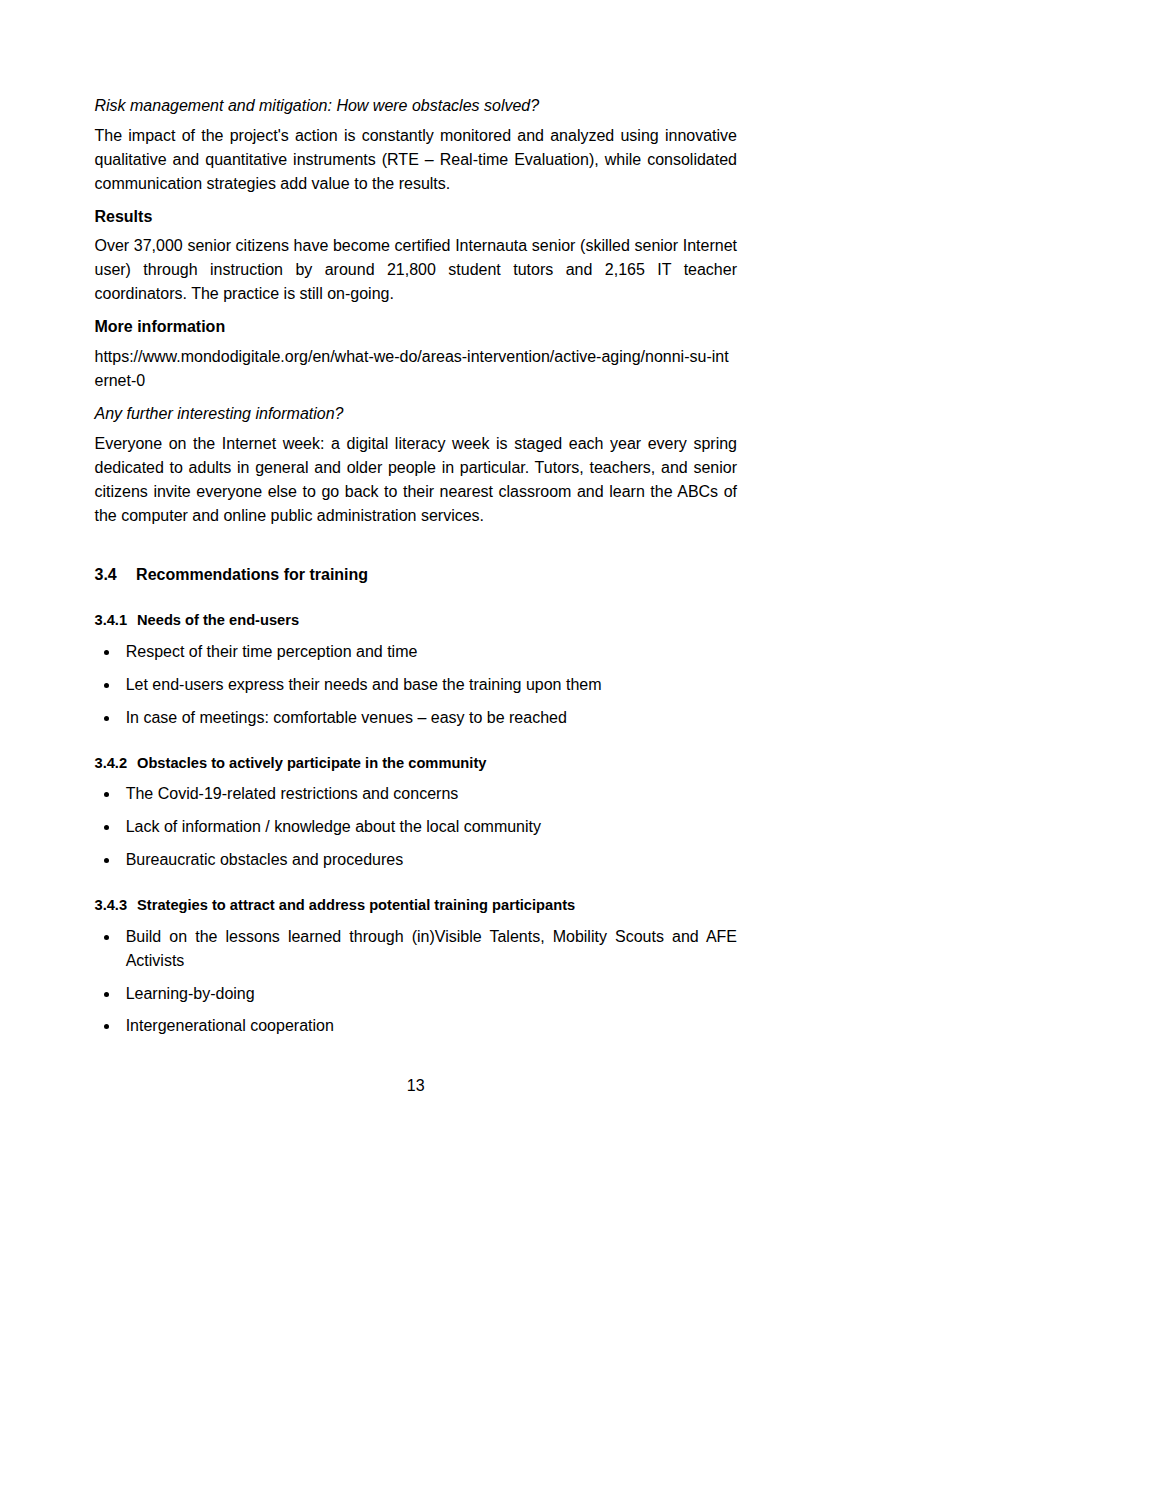Risk management and mitigation: How were obstacles solved?
The impact of the project's action is constantly monitored and analyzed using innovative qualitative and quantitative instruments (RTE – Real-time Evaluation), while consolidated communication strategies add value to the results.
Results
Over 37,000 senior citizens have become certified Internauta senior (skilled senior Internet user) through instruction by around 21,800 student tutors and 2,165 IT teacher coordinators. The practice is still on-going.
More information
https://www.mondodigitale.org/en/what-we-do/areas-intervention/active-aging/nonni-su-internet-0
Any further interesting information?
Everyone on the Internet week: a digital literacy week is staged each year every spring dedicated to adults in general and older people in particular. Tutors, teachers, and senior citizens invite everyone else to go back to their nearest classroom and learn the ABCs of the computer and online public administration services.
3.4 Recommendations for training
3.4.1 Needs of the end-users
Respect of their time perception and time
Let end-users express their needs and base the training upon them
In case of meetings: comfortable venues – easy to be reached
3.4.2 Obstacles to actively participate in the community
The Covid-19-related restrictions and concerns
Lack of information / knowledge about the local community
Bureaucratic obstacles and procedures
3.4.3 Strategies to attract and address potential training participants
Build on the lessons learned through (in)Visible Talents, Mobility Scouts and AFE Activists
Learning-by-doing
Intergenerational cooperation
13